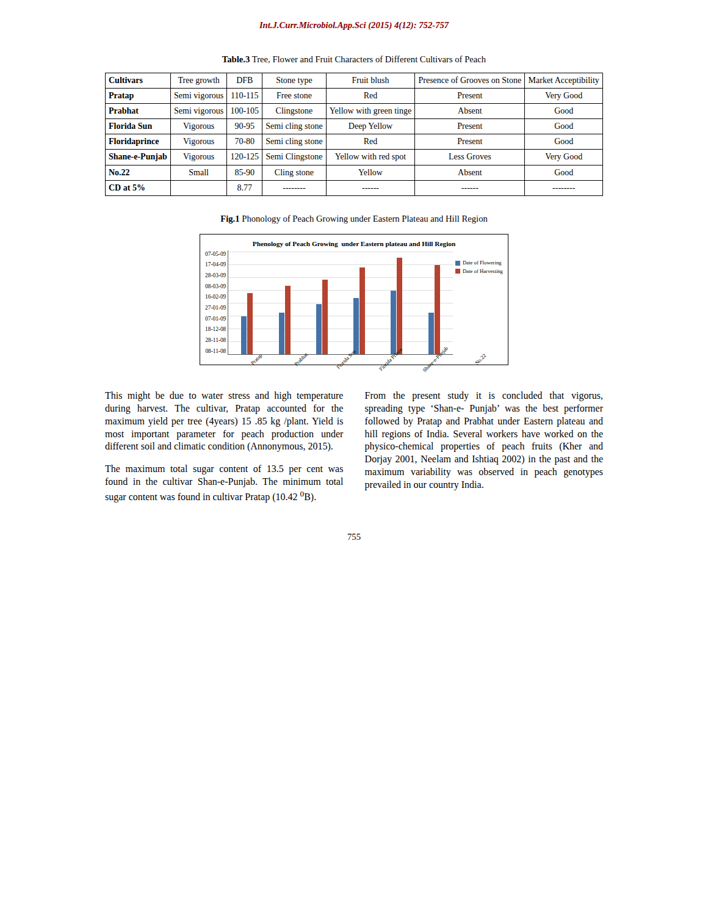Int.J.Curr.Microbiol.App.Sci (2015) 4(12): 752-757
Table.3 Tree, Flower and Fruit Characters of Different Cultivars of Peach
| Cultivars | Tree growth | DFB | Stone type | Fruit blush | Presence of Grooves on Stone | Market Acceptibility |
| --- | --- | --- | --- | --- | --- | --- |
| Pratap | Semi vigorous | 110-115 | Free stone | Red | Present | Very Good |
| Prabhat | Semi vigorous | 100-105 | Clingstone | Yellow with green tinge | Absent | Good |
| Florida Sun | Vigorous | 90-95 | Semi cling stone | Deep Yellow | Present | Good |
| Floridaprince | Vigorous | 70-80 | Semi cling stone | Red | Present | Good |
| Shane-e-Punjab | Vigorous | 120-125 | Semi Clingstone | Yellow with red spot | Less Groves | Very Good |
| No.22 | Small | 85-90 | Cling stone | Yellow | Absent | Good |
| CD at 5% | | 8.77 | -------- | ------ | ------ | -------- |
Fig.1 Phonology of Peach Growing under Eastern Plateau and Hill Region
Phenology of Peach Growing under Eastern plateau and Hill Region
07-05-09 17-04-09 28-03-09 08-03-09 16-02-09 27-01-09 07-01-09 18-12-08 28-11-08 08-11-08
Date of Flowering
Date of Harvesting
Pratap Prabhat Florida Sun Florida Prince Shane-e-Punjab No.22
This might be due to water stress and high temperature during harvest. The cultivar, Pratap accounted for the maximum yield per tree (4years) 15 .85 kg /plant. Yield is most important parameter for peach production under different soil and climatic condition (Annonymous, 2015).
The maximum total sugar content of 13.5 per cent was found in the cultivar Shan-e-Punjab. The minimum total sugar content was found in cultivar Pratap (10.42 0B).
From the present study it is concluded that vigorus, spreading type ‘Shan-e- Punjab’ was the best performer followed by Pratap and Prabhat under Eastern plateau and hill regions of India. Several workers have worked on the physico-chemical properties of peach fruits (Kher and Dorjay 2001, Neelam and Ishtiaq 2002) in the past and the maximum variability was observed in peach genotypes prevailed in our country India.
755